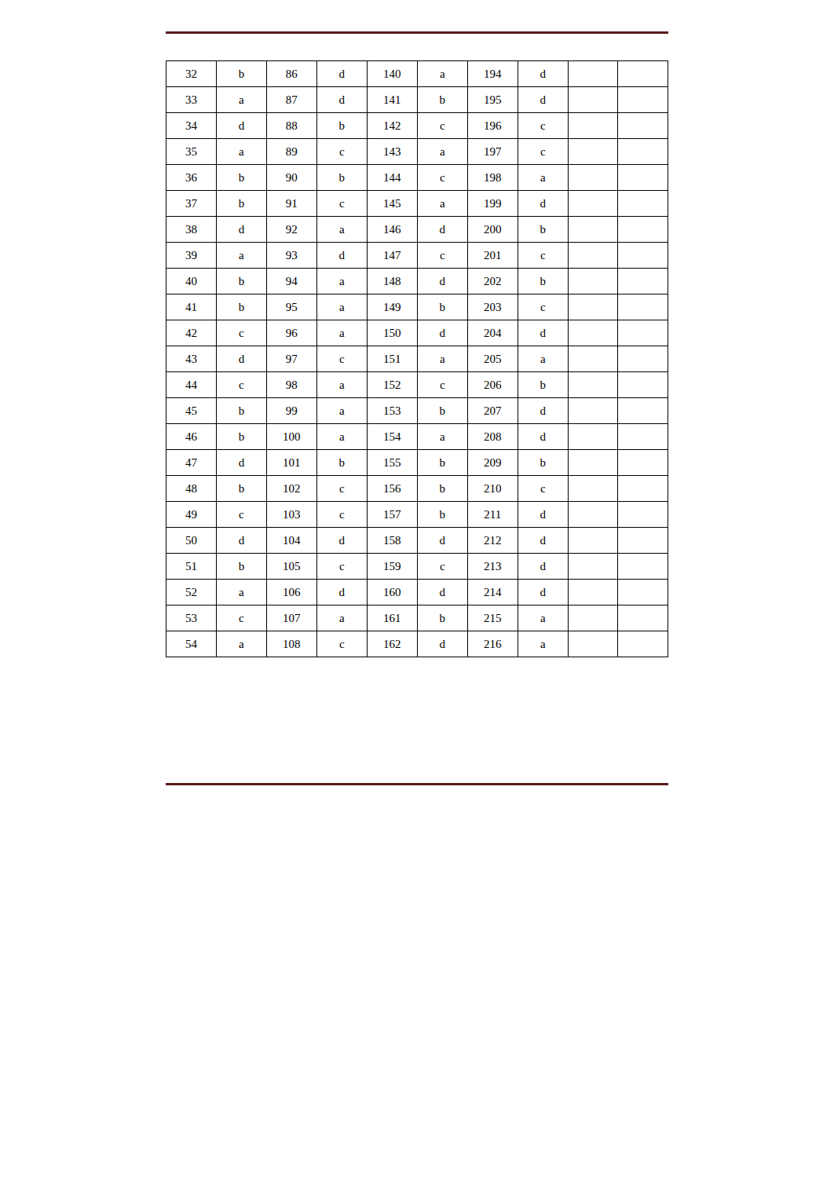| 32 | b | 86 | d | 140 | a | 194 | d | | |
| 33 | a | 87 | d | 141 | b | 195 | d | | |
| 34 | d | 88 | b | 142 | c | 196 | c | | |
| 35 | a | 89 | c | 143 | a | 197 | c | | |
| 36 | b | 90 | b | 144 | c | 198 | a | | |
| 37 | b | 91 | c | 145 | a | 199 | d | | |
| 38 | d | 92 | a | 146 | d | 200 | b | | |
| 39 | a | 93 | d | 147 | c | 201 | c | | |
| 40 | b | 94 | a | 148 | d | 202 | b | | |
| 41 | b | 95 | a | 149 | b | 203 | c | | |
| 42 | c | 96 | a | 150 | d | 204 | d | | |
| 43 | d | 97 | c | 151 | a | 205 | a | | |
| 44 | c | 98 | a | 152 | c | 206 | b | | |
| 45 | b | 99 | a | 153 | b | 207 | d | | |
| 46 | b | 100 | a | 154 | a | 208 | d | | |
| 47 | d | 101 | b | 155 | b | 209 | b | | |
| 48 | b | 102 | c | 156 | b | 210 | c | | |
| 49 | c | 103 | c | 157 | b | 211 | d | | |
| 50 | d | 104 | d | 158 | d | 212 | d | | |
| 51 | b | 105 | c | 159 | c | 213 | d | | |
| 52 | a | 106 | d | 160 | d | 214 | d | | |
| 53 | c | 107 | a | 161 | b | 215 | a | | |
| 54 | a | 108 | c | 162 | d | 216 | a | | |